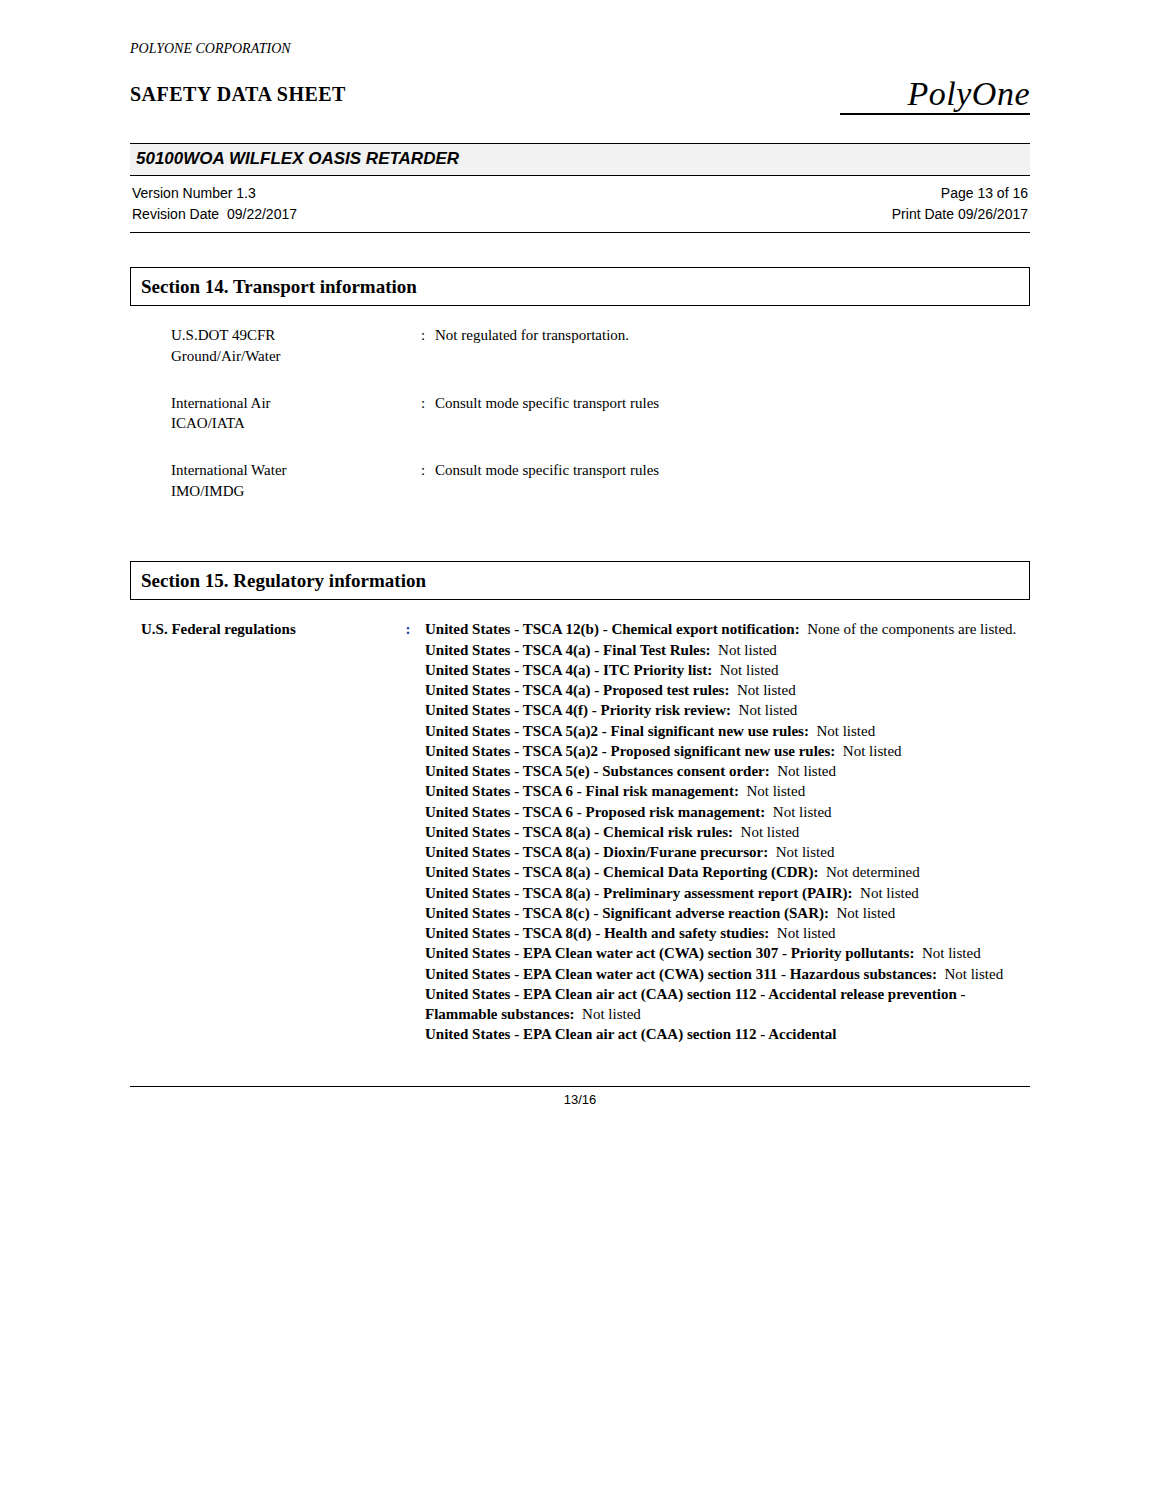POLYONE CORPORATION
SAFETY DATA SHEET
PolyOne
50100WOA WILFLEX OASIS RETARDER
Version Number 1.3
Revision Date 09/22/2017
Page 13 of 16
Print Date 09/26/2017
Section 14. Transport information
| U.S.DOT 49CFR Ground/Air/Water | : | Not regulated for transportation. |
| International Air ICAO/IATA | : | Consult mode specific transport rules |
| International Water IMO/IMDG | : | Consult mode specific transport rules |
Section 15. Regulatory information
| U.S. Federal regulations | : | United States - TSCA 12(b) - Chemical export notification: None of the components are listed. United States - TSCA 4(a) - Final Test Rules: Not listed United States - TSCA 4(a) - ITC Priority list: Not listed United States - TSCA 4(a) - Proposed test rules: Not listed United States - TSCA 4(f) - Priority risk review: Not listed United States - TSCA 5(a)2 - Final significant new use rules: Not listed United States - TSCA 5(a)2 - Proposed significant new use rules: Not listed United States - TSCA 5(e) - Substances consent order: Not listed United States - TSCA 6 - Final risk management: Not listed United States - TSCA 6 - Proposed risk management: Not listed United States - TSCA 8(a) - Chemical risk rules: Not listed United States - TSCA 8(a) - Dioxin/Furane precursor: Not listed United States - TSCA 8(a) - Chemical Data Reporting (CDR): Not determined United States - TSCA 8(a) - Preliminary assessment report (PAIR): Not listed United States - TSCA 8(c) - Significant adverse reaction (SAR): Not listed United States - TSCA 8(d) - Health and safety studies: Not listed United States - EPA Clean water act (CWA) section 307 - Priority pollutants: Not listed United States - EPA Clean water act (CWA) section 311 - Hazardous substances: Not listed United States - EPA Clean air act (CAA) section 112 - Accidental release prevention - Flammable substances: Not listed United States - EPA Clean air act (CAA) section 112 - Accidental |
13/16